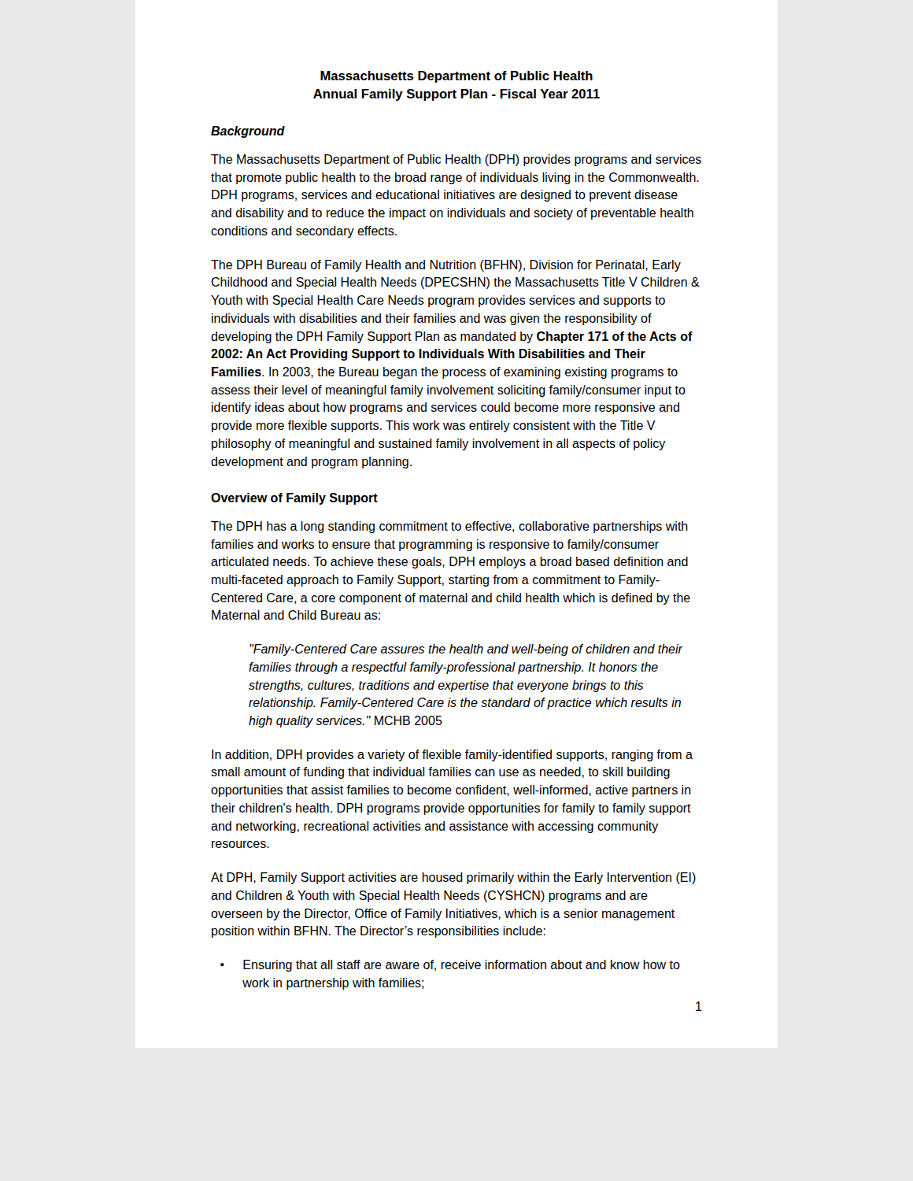Massachusetts Department of Public Health
Annual Family Support Plan - Fiscal Year 2011
Background
The Massachusetts Department of Public Health (DPH) provides programs and services that promote public health to the broad range of individuals living in the Commonwealth. DPH programs, services and educational initiatives are designed to prevent disease and disability and to reduce the impact on individuals and society of preventable health conditions and secondary effects.
The DPH Bureau of Family Health and Nutrition (BFHN), Division for Perinatal, Early Childhood and Special Health Needs (DPECSHN) the Massachusetts Title V Children & Youth with Special Health Care Needs program provides services and supports to individuals with disabilities and their families and was given the responsibility of developing the DPH Family Support Plan as mandated by Chapter 171 of the Acts of 2002: An Act Providing Support to Individuals With Disabilities and Their Families. In 2003, the Bureau began the process of examining existing programs to assess their level of meaningful family involvement soliciting family/consumer input to identify ideas about how programs and services could become more responsive and provide more flexible supports. This work was entirely consistent with the Title V philosophy of meaningful and sustained family involvement in all aspects of policy development and program planning.
Overview of Family Support
The DPH has a long standing commitment to effective, collaborative partnerships with families and works to ensure that programming is responsive to family/consumer articulated needs. To achieve these goals, DPH employs a broad based definition and multi-faceted approach to Family Support, starting from a commitment to Family-Centered Care, a core component of maternal and child health which is defined by the Maternal and Child Bureau as:
"Family-Centered Care assures the health and well-being of children and their families through a respectful family-professional partnership. It honors the strengths, cultures, traditions and expertise that everyone brings to this relationship. Family-Centered Care is the standard of practice which results in high quality services." MCHB 2005
In addition, DPH provides a variety of flexible family-identified supports, ranging from a small amount of funding that individual families can use as needed, to skill building opportunities that assist families to become confident, well-informed, active partners in their children's health. DPH programs provide opportunities for family to family support and networking, recreational activities and assistance with accessing community resources.
At DPH, Family Support activities are housed primarily within the Early Intervention (EI) and Children & Youth with Special Health Needs (CYSHCN) programs and are overseen by the Director, Office of Family Initiatives, which is a senior management position within BFHN. The Director’s responsibilities include:
Ensuring that all staff are aware of, receive information about and know how to work in partnership with families;
1